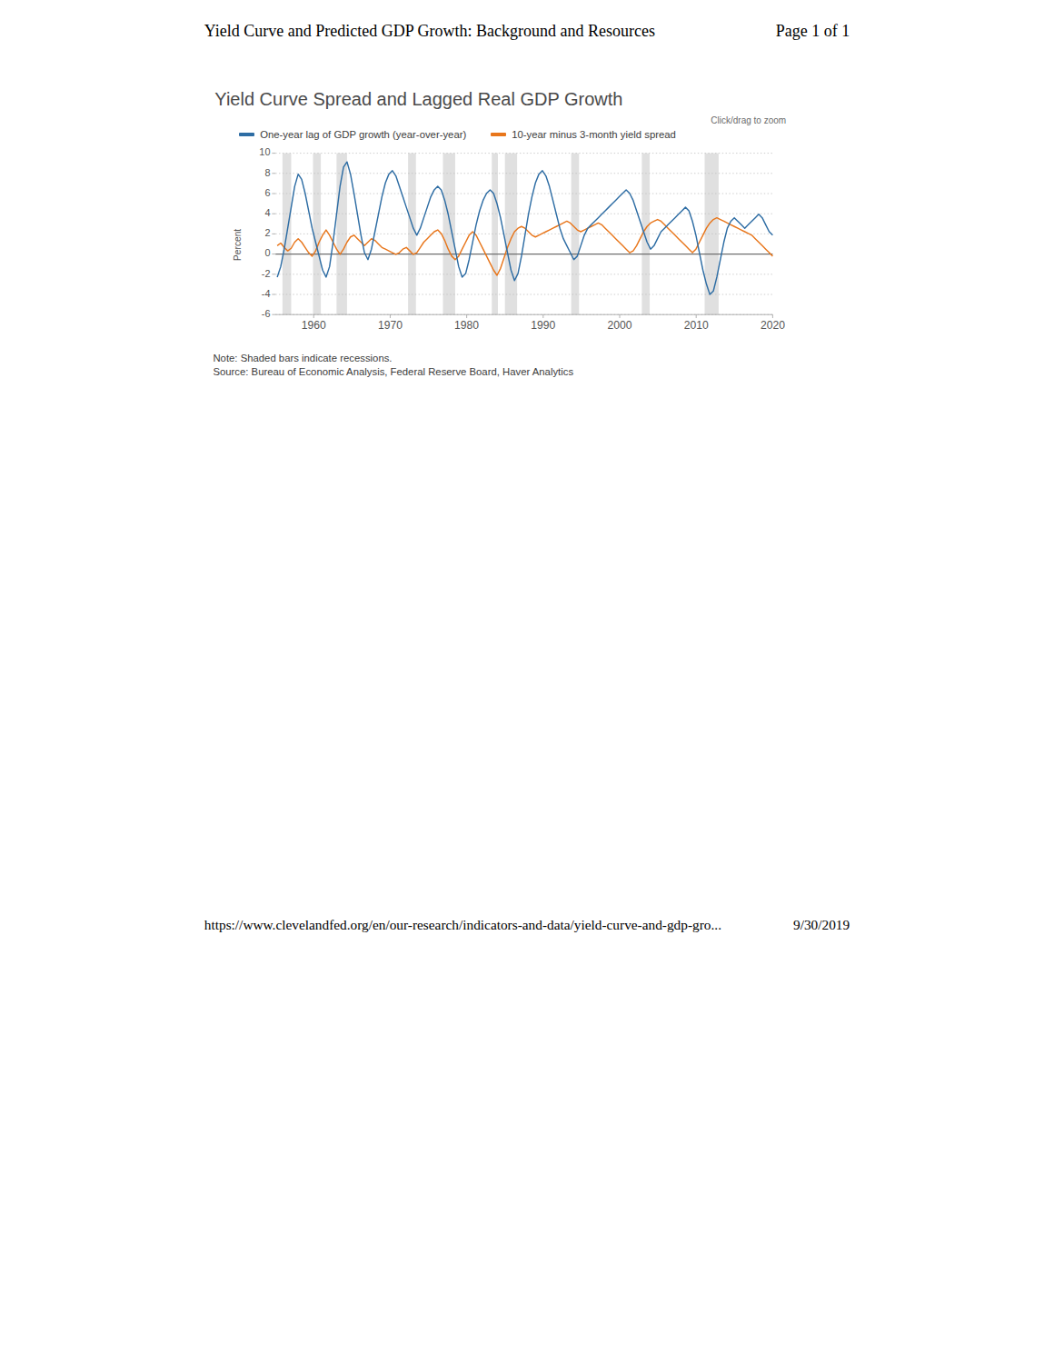Yield Curve and Predicted GDP Growth: Background and Resources
Page 1 of 1
Yield Curve Spread and Lagged Real GDP Growth
Click/drag to zoom
One-year lag of GDP growth (year-over-year)
10-year minus 3-month yield spread
10 8 6 4 2 0 -2 -4 -6 Percent 1960 1970 1980 1990 2000 2010 2020
Note: Shaded bars indicate recessions.
Source: Bureau of Economic Analysis, Federal Reserve Board, Haver Analytics
https://www.clevelandfed.org/en/our-research/indicators-and-data/yield-curve-and-gdp-gro...
9/30/2019